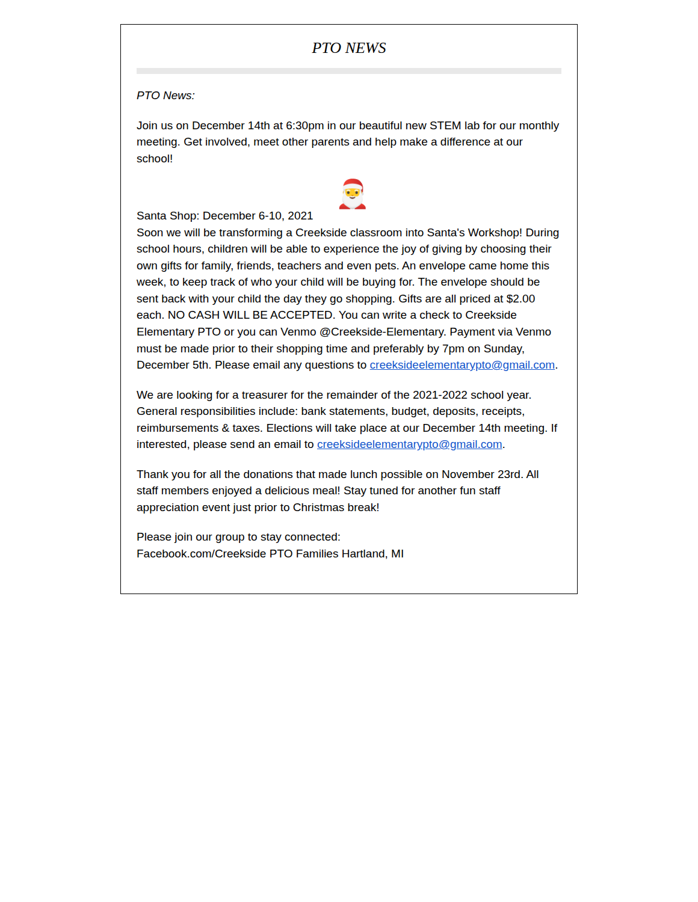PTO NEWS
PTO News:
Join us on December 14th at 6:30pm in our beautiful new STEM lab for our monthly meeting. Get involved, meet other parents and help make a difference at our school!
🎅
Santa Shop: December 6-10, 2021
Soon we will be transforming a Creekside classroom into Santa's Workshop! During school hours, children will be able to experience the joy of giving by choosing their own gifts for family, friends, teachers and even pets. An envelope came home this week, to keep track of who your child will be buying for. The envelope should be sent back with your child the day they go shopping. Gifts are all priced at $2.00 each. NO CASH WILL BE ACCEPTED. You can write a check to Creekside Elementary PTO or you can Venmo @Creekside-Elementary. Payment via Venmo must be made prior to their shopping time and preferably by 7pm on Sunday, December 5th. Please email any questions to creeksideelementarypto@gmail.com.
We are looking for a treasurer for the remainder of the 2021-2022 school year. General responsibilities include: bank statements, budget, deposits, receipts, reimbursements & taxes. Elections will take place at our December 14th meeting. If interested, please send an email to creeksideelementarypto@gmail.com.
Thank you for all the donations that made lunch possible on November 23rd. All staff members enjoyed a delicious meal! Stay tuned for another fun staff appreciation event just prior to Christmas break!
Please join our group to stay connected:
Facebook.com/Creekside PTO Families Hartland, MI